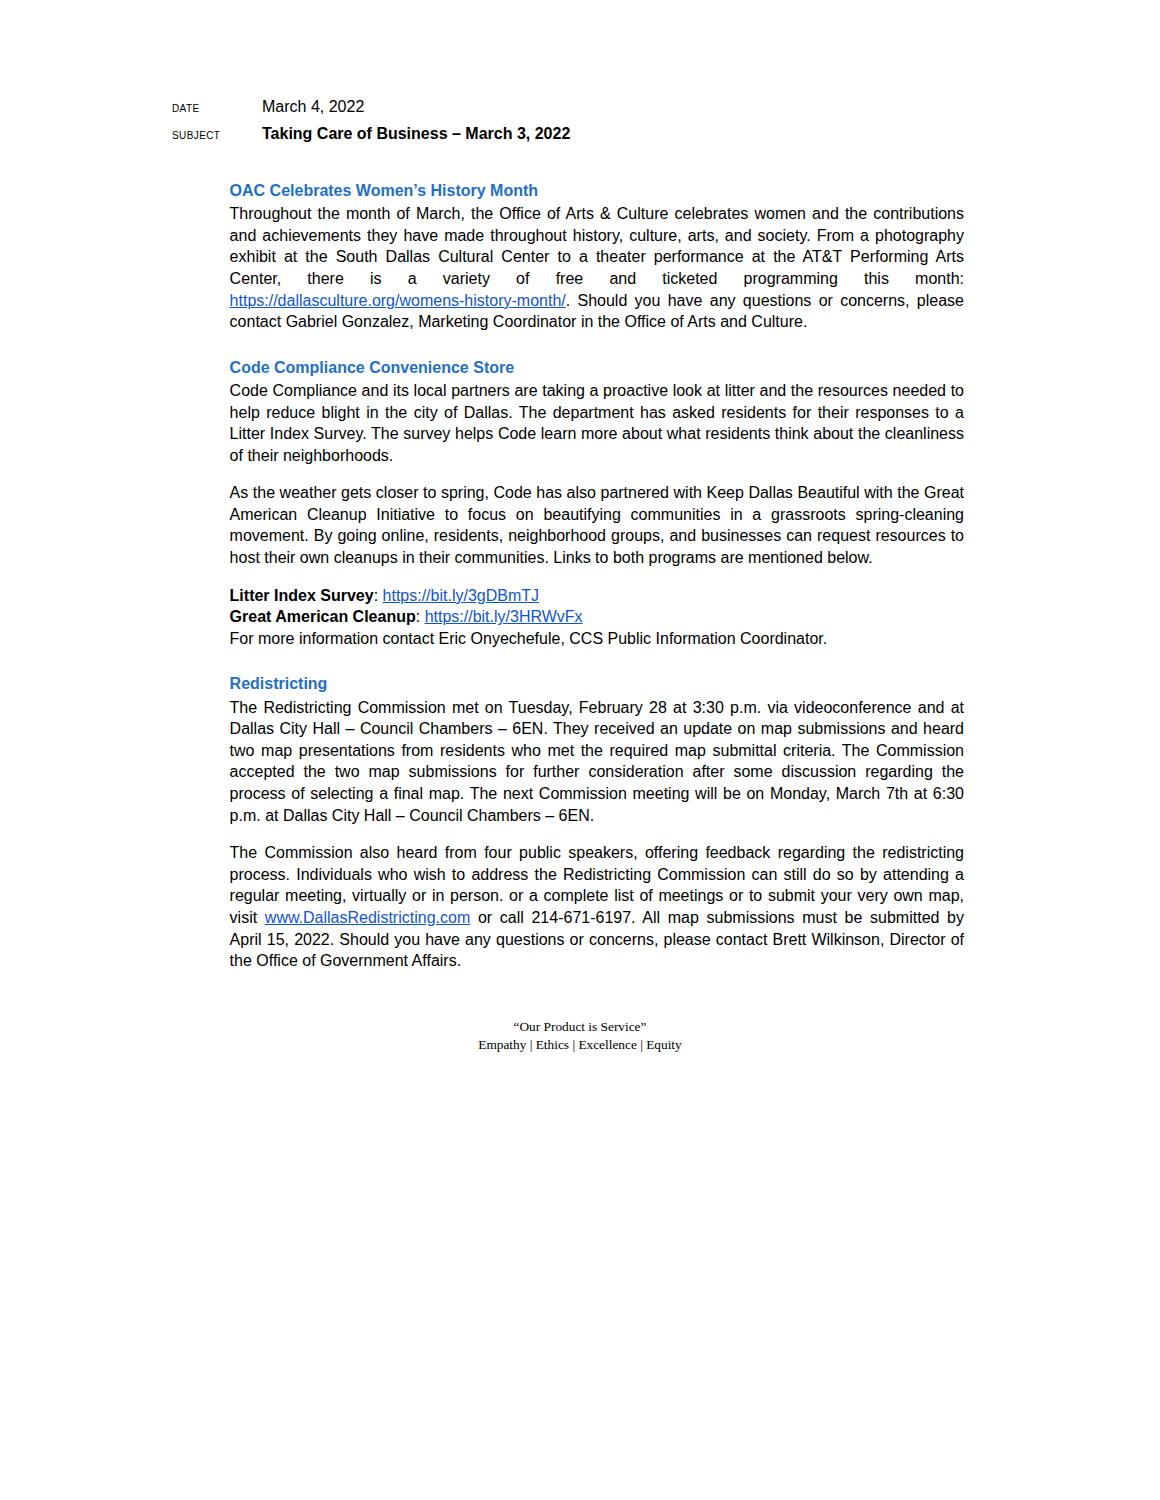Date March 4, 2022
Subject Taking Care of Business – March 3, 2022
OAC Celebrates Women’s History Month
Throughout the month of March, the Office of Arts & Culture celebrates women and the contributions and achievements they have made throughout history, culture, arts, and society. From a photography exhibit at the South Dallas Cultural Center to a theater performance at the AT&T Performing Arts Center, there is a variety of free and ticketed programming this month: https://dallasculture.org/womens-history-month/. Should you have any questions or concerns, please contact Gabriel Gonzalez, Marketing Coordinator in the Office of Arts and Culture.
Code Compliance Convenience Store
Code Compliance and its local partners are taking a proactive look at litter and the resources needed to help reduce blight in the city of Dallas. The department has asked residents for their responses to a Litter Index Survey. The survey helps Code learn more about what residents think about the cleanliness of their neighborhoods.
As the weather gets closer to spring, Code has also partnered with Keep Dallas Beautiful with the Great American Cleanup Initiative to focus on beautifying communities in a grassroots spring-cleaning movement. By going online, residents, neighborhood groups, and businesses can request resources to host their own cleanups in their communities. Links to both programs are mentioned below.
Litter Index Survey: https://bit.ly/3gDBmTJ
Great American Cleanup: https://bit.ly/3HRWvFx
For more information contact Eric Onyechefule, CCS Public Information Coordinator.
Redistricting
The Redistricting Commission met on Tuesday, February 28 at 3:30 p.m. via videoconference and at Dallas City Hall – Council Chambers – 6EN. They received an update on map submissions and heard two map presentations from residents who met the required map submittal criteria. The Commission accepted the two map submissions for further consideration after some discussion regarding the process of selecting a final map. The next Commission meeting will be on Monday, March 7th at 6:30 p.m. at Dallas City Hall – Council Chambers – 6EN.
The Commission also heard from four public speakers, offering feedback regarding the redistricting process. Individuals who wish to address the Redistricting Commission can still do so by attending a regular meeting, virtually or in person. or a complete list of meetings or to submit your very own map, visit www.DallasRedistricting.com or call 214-671-6197. All map submissions must be submitted by April 15, 2022. Should you have any questions or concerns, please contact Brett Wilkinson, Director of the Office of Government Affairs.
“Our Product is Service”
Empathy | Ethics | Excellence | Equity